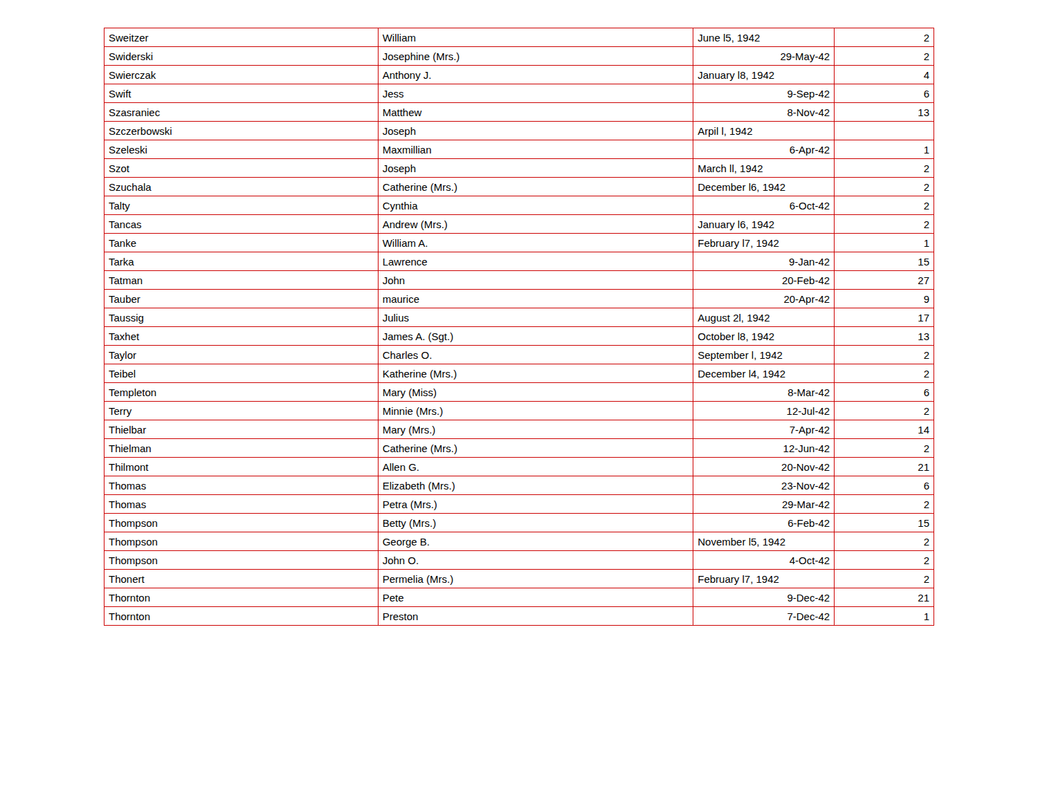| Sweitzer | William | June l5, 1942 | 2 |
| Swiderski | Josephine (Mrs.) | 29-May-42 | 2 |
| Swierczak | Anthony J. | January l8, 1942 | 4 |
| Swift | Jess | 9-Sep-42 | 6 |
| Szasraniec | Matthew | 8-Nov-42 | 13 |
| Szczerbowski | Joseph | Arpil l, 1942 | |
| Szeleski | Maxmillian | 6-Apr-42 | 1 |
| Szot | Joseph | March ll, 1942 | 2 |
| Szuchala | Catherine (Mrs.) | December l6, 1942 | 2 |
| Talty | Cynthia | 6-Oct-42 | 2 |
| Tancas | Andrew (Mrs.) | January l6, 1942 | 2 |
| Tanke | William A. | February l7, 1942 | 1 |
| Tarka | Lawrence | 9-Jan-42 | 15 |
| Tatman | John | 20-Feb-42 | 27 |
| Tauber | maurice | 20-Apr-42 | 9 |
| Taussig | Julius | August 2l, 1942 | 17 |
| Taxhet | James A. (Sgt.) | October l8, 1942 | 13 |
| Taylor | Charles O. | September l, 1942 | 2 |
| Teibel | Katherine (Mrs.) | December l4, 1942 | 2 |
| Templeton | Mary (Miss) | 8-Mar-42 | 6 |
| Terry | Minnie (Mrs.) | 12-Jul-42 | 2 |
| Thielbar | Mary (Mrs.) | 7-Apr-42 | 14 |
| Thielman | Catherine (Mrs.) | 12-Jun-42 | 2 |
| Thilmont | Allen G. | 20-Nov-42 | 21 |
| Thomas | Elizabeth (Mrs.) | 23-Nov-42 | 6 |
| Thomas | Petra (Mrs.) | 29-Mar-42 | 2 |
| Thompson | Betty (Mrs.) | 6-Feb-42 | 15 |
| Thompson | George B. | November l5, 1942 | 2 |
| Thompson | John O. | 4-Oct-42 | 2 |
| Thonert | Permelia (Mrs.) | February l7, 1942 | 2 |
| Thornton | Pete | 9-Dec-42 | 21 |
| Thornton | Preston | 7-Dec-42 | 1 |